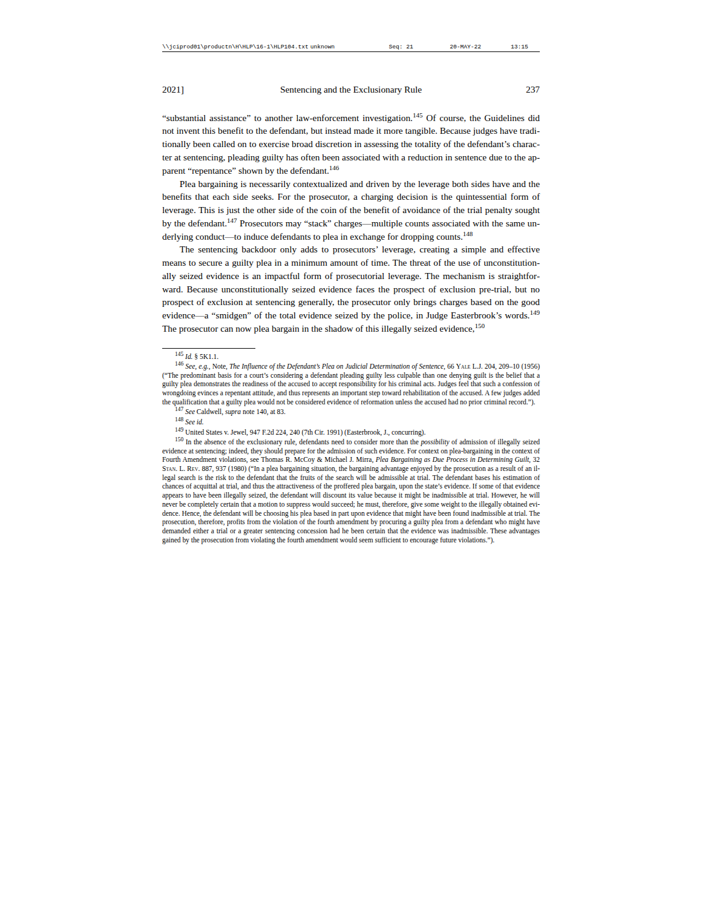\\jciprod01\productn\H\HLP\16-1\HLP104.txt unknown Seq: 2120-MAY-2213:15
2021] Sentencing and the Exclusionary Rule 237
“substantial assistance” to another law-enforcement investigation.145 Of course, the Guidelines did not invent this benefit to the defendant, but instead made it more tangible. Because judges have traditionally been called on to exercise broad discretion in assessing the totality of the defendant’s character at sentencing, pleading guilty has often been associated with a reduction in sentence due to the apparent “repentance” shown by the defendant.146
Plea bargaining is necessarily contextualized and driven by the leverage both sides have and the benefits that each side seeks. For the prosecutor, a charging decision is the quintessential form of leverage. This is just the other side of the coin of the benefit of avoidance of the trial penalty sought by the defendant.147 Prosecutors may “stack” charges—multiple counts associated with the same underlying conduct—to induce defendants to plea in exchange for dropping counts.148
The sentencing backdoor only adds to prosecutors’ leverage, creating a simple and effective means to secure a guilty plea in a minimum amount of time. The threat of the use of unconstitutionally seized evidence is an impactful form of prosecutorial leverage. The mechanism is straightforward. Because unconstitutionally seized evidence faces the prospect of exclusion pre-trial, but no prospect of exclusion at sentencing generally, the prosecutor only brings charges based on the good evidence—a “smidgen” of the total evidence seized by the police, in Judge Easterbrook’s words.149 The prosecutor can now plea bargain in the shadow of this illegally seized evidence,150
145 Id. § 5K1.1.
146 See, e.g., Note, The Influence of the Defendant’s Plea on Judicial Determination of Sentence, 66 Yale L.J. 204, 209–10 (1956) (“The predominant basis for a court’s considering a defendant pleading guilty less culpable than one denying guilt is the belief that a guilty plea demonstrates the readiness of the accused to accept responsibility for his criminal acts. Judges feel that such a confession of wrongdoing evinces a repentant attitude, and thus represents an important step toward rehabilitation of the accused. A few judges added the qualification that a guilty plea would not be considered evidence of reformation unless the accused had no prior criminal record.”).
147 See Caldwell, supra note 140, at 83.
148 See id.
149 United States v. Jewel, 947 F.2d 224, 240 (7th Cir. 1991) (Easterbrook, J., concurring).
150 In the absence of the exclusionary rule, defendants need to consider more than the possibility of admission of illegally seized evidence at sentencing; indeed, they should prepare for the admission of such evidence. For context on plea-bargaining in the context of Fourth Amendment violations, see Thomas R. McCoy & Michael J. Mirra, Plea Bargaining as Due Process in Determining Guilt, 32 Stan. L. Rev. 887, 937 (1980) (“In a plea bargaining situation, the bargaining advantage enjoyed by the prosecution as a result of an illegal search is the risk to the defendant that the fruits of the search will be admissible at trial. The defendant bases his estimation of chances of acquittal at trial, and thus the attractiveness of the proffered plea bargain, upon the state’s evidence. If some of that evidence appears to have been illegally seized, the defendant will discount its value because it might be inadmissible at trial. However, he will never be completely certain that a motion to suppress would succeed; he must, therefore, give some weight to the illegally obtained evidence. Hence, the defendant will be choosing his plea based in part upon evidence that might have been found inadmissible at trial. The prosecution, therefore, profits from the violation of the fourth amendment by procuring a guilty plea from a defendant who might have demanded either a trial or a greater sentencing concession had he been certain that the evidence was inadmissible. These advantages gained by the prosecution from violating the fourth amendment would seem sufficient to encourage future violations.”).